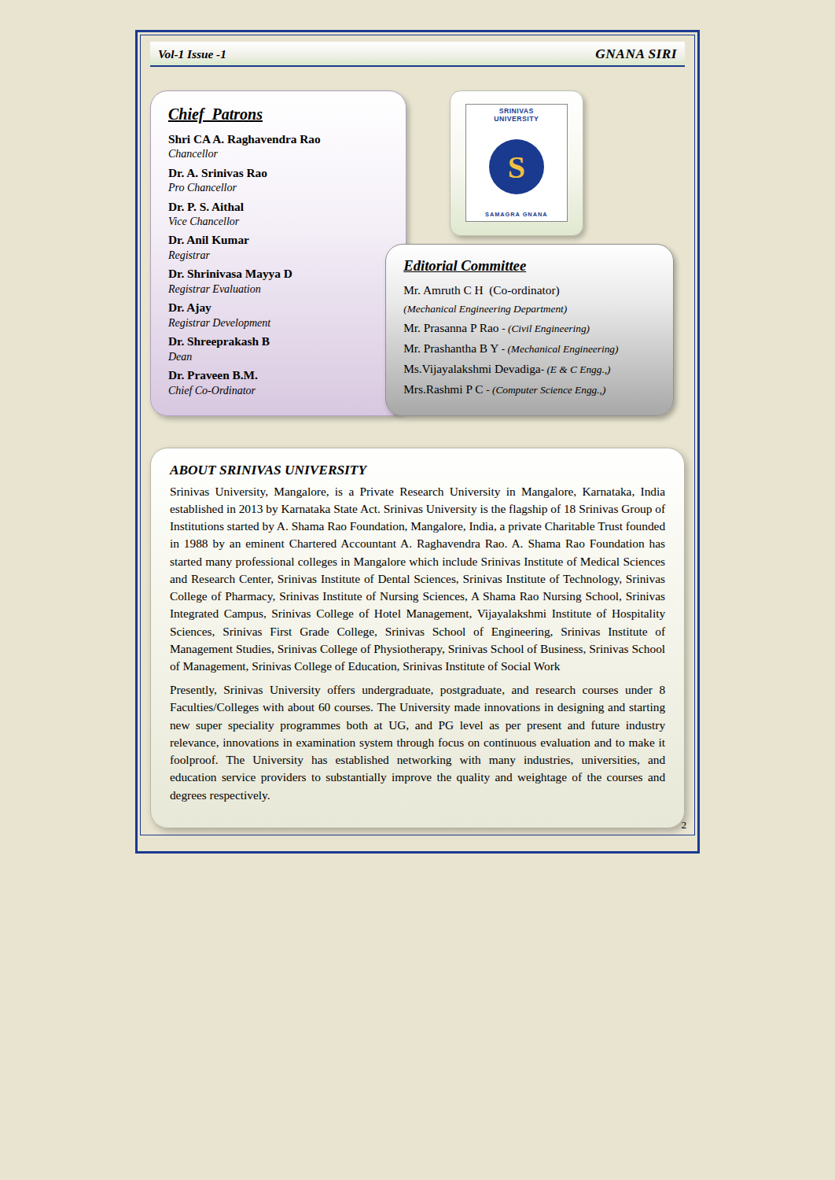Vol-1 Issue -1 GNANA SIRI
SRINIVAS
UNIVERSITY
S
SAMAGRA GNANA
Chief Patrons
Shri CA A. Raghavendra Rao
Chancellor
Dr. A. Srinivas Rao
Pro Chancellor
Dr. P. S. Aithal
Vice Chancellor
Dr. Anil Kumar
Registrar
Dr. Shrinivasa Mayya D
Registrar Evaluation
Dr. Ajay
Registrar Development
Dr. Shreeprakash B
Dean
Dr. Praveen B.M.
Chief Co-Ordinator
Editorial Committee
Mr. Amruth C H (Co-ordinator)
(Mechanical Engineering Department)
Mr. Prasanna P Rao - (Civil Engineering)
Mr. Prashantha B Y - (Mechanical Engineering)
Ms.Vijayalakshmi Devadiga- (E & C Engg.,)
Mrs.Rashmi P C - (Computer Science Engg.,)
ABOUT SRINIVAS UNIVERSITY
Srinivas University, Mangalore, is a Private Research University in Mangalore, Karnataka, India established in 2013 by Karnataka State Act. Srinivas University is the flagship of 18 Srinivas Group of Institutions started by A. Shama Rao Foundation, Mangalore, India, a private Charitable Trust founded in 1988 by an eminent Chartered Accountant A. Raghavendra Rao. A. Shama Rao Foundation has started many professional colleges in Mangalore which include Srinivas Institute of Medical Sciences and Research Center, Srinivas Institute of Dental Sciences, Srinivas Institute of Technology, Srinivas College of Pharmacy, Srinivas Institute of Nursing Sciences, A Shama Rao Nursing School, Srinivas Integrated Campus, Srinivas College of Hotel Management, Vijayalakshmi Institute of Hospitality Sciences, Srinivas First Grade College, Srinivas School of Engineering, Srinivas Institute of Management Studies, Srinivas College of Physiotherapy, Srinivas School of Business, Srinivas School of Management, Srinivas College of Education, Srinivas Institute of Social Work
Presently, Srinivas University offers undergraduate, postgraduate, and research courses under 8 Faculties/Colleges with about 60 courses. The University made innovations in designing and starting new super speciality programmes both at UG, and PG level as per present and future industry relevance, innovations in examination system through focus on continuous evaluation and to make it foolproof. The University has established networking with many industries, universities, and education service providers to substantially improve the quality and weightage of the courses and degrees respectively.
2